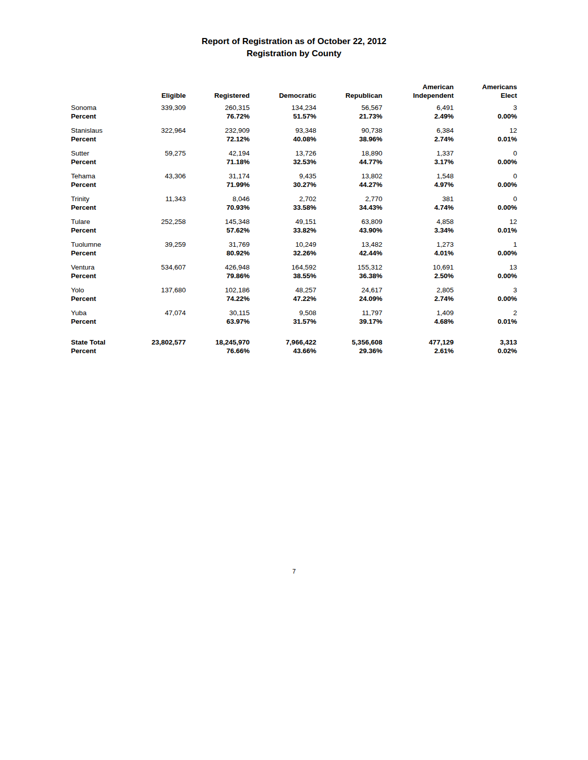Report of Registration as of October 22, 2012
Registration by County
| | Eligible | Registered | Democratic | Republican | American Independent | Americans Elect |
| --- | --- | --- | --- | --- | --- | --- |
| Sonoma | 339,309 | 260,315 | 134,234 | 56,567 | 6,491 | 3 |
| Percent | | 76.72% | 51.57% | 21.73% | 2.49% | 0.00% |
| Stanislaus | 322,964 | 232,909 | 93,348 | 90,738 | 6,384 | 12 |
| Percent | | 72.12% | 40.08% | 38.96% | 2.74% | 0.01% |
| Sutter | 59,275 | 42,194 | 13,726 | 18,890 | 1,337 | 0 |
| Percent | | 71.18% | 32.53% | 44.77% | 3.17% | 0.00% |
| Tehama | 43,306 | 31,174 | 9,435 | 13,802 | 1,548 | 0 |
| Percent | | 71.99% | 30.27% | 44.27% | 4.97% | 0.00% |
| Trinity | 11,343 | 8,046 | 2,702 | 2,770 | 381 | 0 |
| Percent | | 70.93% | 33.58% | 34.43% | 4.74% | 0.00% |
| Tulare | 252,258 | 145,348 | 49,151 | 63,809 | 4,858 | 12 |
| Percent | | 57.62% | 33.82% | 43.90% | 3.34% | 0.01% |
| Tuolumne | 39,259 | 31,769 | 10,249 | 13,482 | 1,273 | 1 |
| Percent | | 80.92% | 32.26% | 42.44% | 4.01% | 0.00% |
| Ventura | 534,607 | 426,948 | 164,592 | 155,312 | 10,691 | 13 |
| Percent | | 79.86% | 38.55% | 36.38% | 2.50% | 0.00% |
| Yolo | 137,680 | 102,186 | 48,257 | 24,617 | 2,805 | 3 |
| Percent | | 74.22% | 47.22% | 24.09% | 2.74% | 0.00% |
| Yuba | 47,074 | 30,115 | 9,508 | 11,797 | 1,409 | 2 |
| Percent | | 63.97% | 31.57% | 39.17% | 4.68% | 0.01% |
| State Total | 23,802,577 | 18,245,970 | 7,966,422 | 5,356,608 | 477,129 | 3,313 |
| Percent | | 76.66% | 43.66% | 29.36% | 2.61% | 0.02% |
7